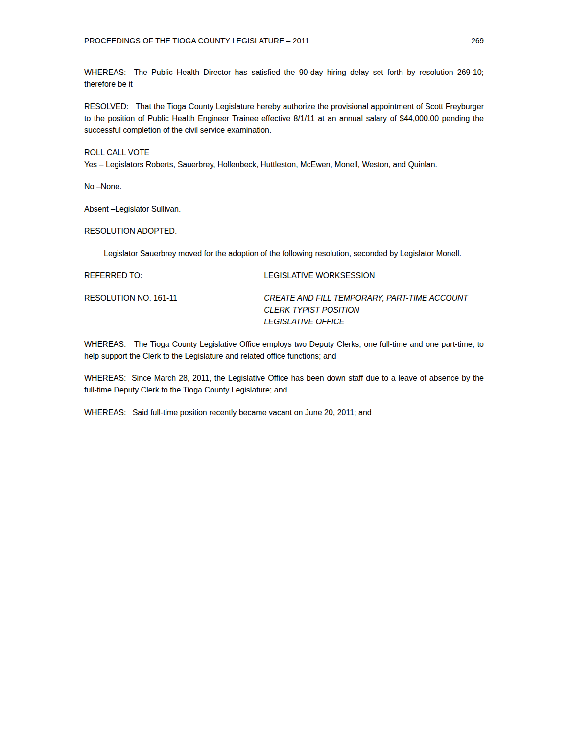PROCEEDINGS OF THE TIOGA COUNTY LEGISLATURE – 2011 269
WHEREAS: The Public Health Director has satisfied the 90-day hiring delay set forth by resolution 269-10; therefore be it
RESOLVED: That the Tioga County Legislature hereby authorize the provisional appointment of Scott Freyburger to the position of Public Health Engineer Trainee effective 8/1/11 at an annual salary of $44,000.00 pending the successful completion of the civil service examination.
ROLL CALL VOTE
Yes – Legislators Roberts, Sauerbrey, Hollenbeck, Huttleston, McEwen, Monell, Weston, and Quinlan.
No –None.
Absent –Legislator Sullivan.
RESOLUTION ADOPTED.
Legislator Sauerbrey moved for the adoption of the following resolution, seconded by Legislator Monell.
| REFERRED TO: | LEGISLATIVE WORKSESSION |
| RESOLUTION NO. 161-11 | CREATE AND FILL TEMPORARY, PART-TIME ACCOUNT CLERK TYPIST POSITION LEGISLATIVE OFFICE |
WHEREAS: The Tioga County Legislative Office employs two Deputy Clerks, one full-time and one part-time, to help support the Clerk to the Legislature and related office functions; and
WHEREAS: Since March 28, 2011, the Legislative Office has been down staff due to a leave of absence by the full-time Deputy Clerk to the Tioga County Legislature; and
WHEREAS: Said full-time position recently became vacant on June 20, 2011; and